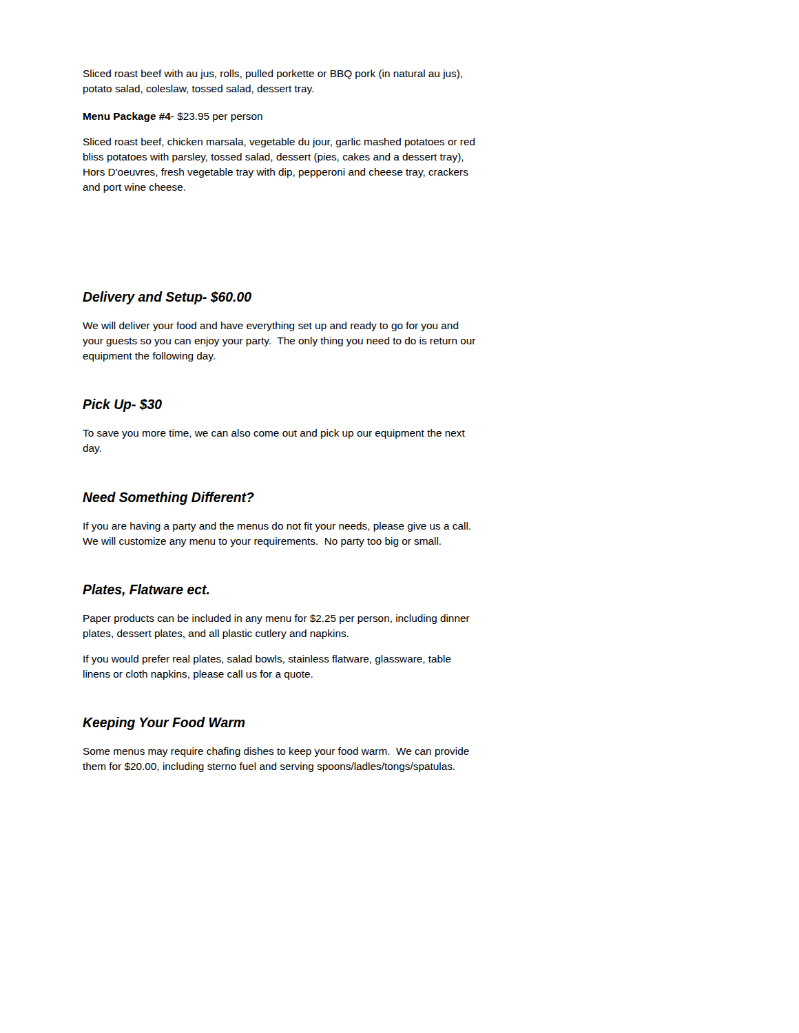Sliced roast beef with au jus, rolls, pulled porkette or BBQ pork (in natural au jus), potato salad, coleslaw, tossed salad, dessert tray.
Menu Package #4- $23.95 per person
Sliced roast beef, chicken marsala, vegetable du jour, garlic mashed potatoes or red bliss potatoes with parsley, tossed salad, dessert (pies, cakes and a dessert tray), Hors D'oeuvres, fresh vegetable tray with dip, pepperoni and cheese tray, crackers and port wine cheese.
Delivery and Setup- $60.00
We will deliver your food and have everything set up and ready to go for you and your guests so you can enjoy your party. The only thing you need to do is return our equipment the following day.
Pick Up- $30
To save you more time, we can also come out and pick up our equipment the next day.
Need Something Different?
If you are having a party and the menus do not fit your needs, please give us a call. We will customize any menu to your requirements. No party too big or small.
Plates, Flatware ect.
Paper products can be included in any menu for $2.25 per person, including dinner plates, dessert plates, and all plastic cutlery and napkins.
If you would prefer real plates, salad bowls, stainless flatware, glassware, table linens or cloth napkins, please call us for a quote.
Keeping Your Food Warm
Some menus may require chafing dishes to keep your food warm. We can provide them for $20.00, including sterno fuel and serving spoons/ladles/tongs/spatulas.